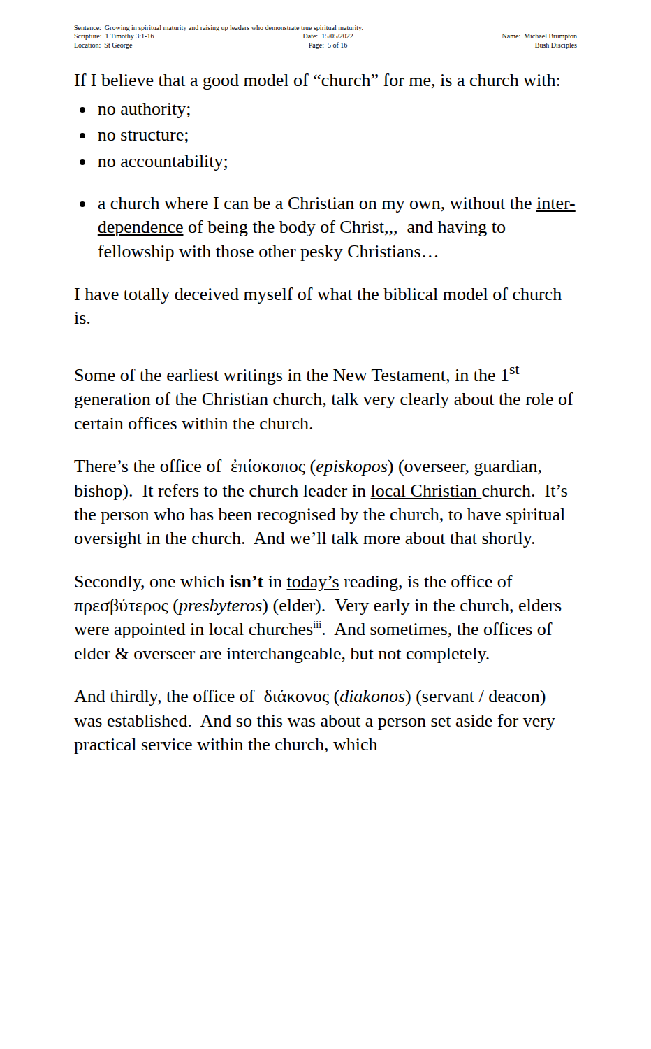Sentence: Growing in spiritual maturity and raising up leaders who demonstrate true spiritual maturity.
| Scripture: 1 Timothy 3:1-16 | Date: 15/05/2022 | Name: Michael Brumpton |
| Location: St George | Page: 5 of 16 | Bush Disciples |
If I believe that a good model of “church” for me, is a church with:
no authority;
no structure;
no accountability;
a church where I can be a Christian on my own, without the inter-dependence of being the body of Christ,,, and having to fellowship with those other pesky Christians…
I have totally deceived myself of what the biblical model of church is.
Some of the earliest writings in the New Testament, in the 1st generation of the Christian church, talk very clearly about the role of certain offices within the church.
There’s the office of ἐπίσκοπος (episkopos) (overseer, guardian, bishop). It refers to the church leader in local Christian church. It’s the person who has been recognised by the church, to have spiritual oversight in the church. And we’ll talk more about that shortly.
Secondly, one which isn’t in today’s reading, is the office of πρεσβύτερος (presbyteros) (elder). Very early in the church, elders were appointed in local churchesiii. And sometimes, the offices of elder & overseer are interchangeable, but not completely.
And thirdly, the office of διάκονος (diakonos) (servant / deacon) was established. And so this was about a person set aside for very practical service within the church, which